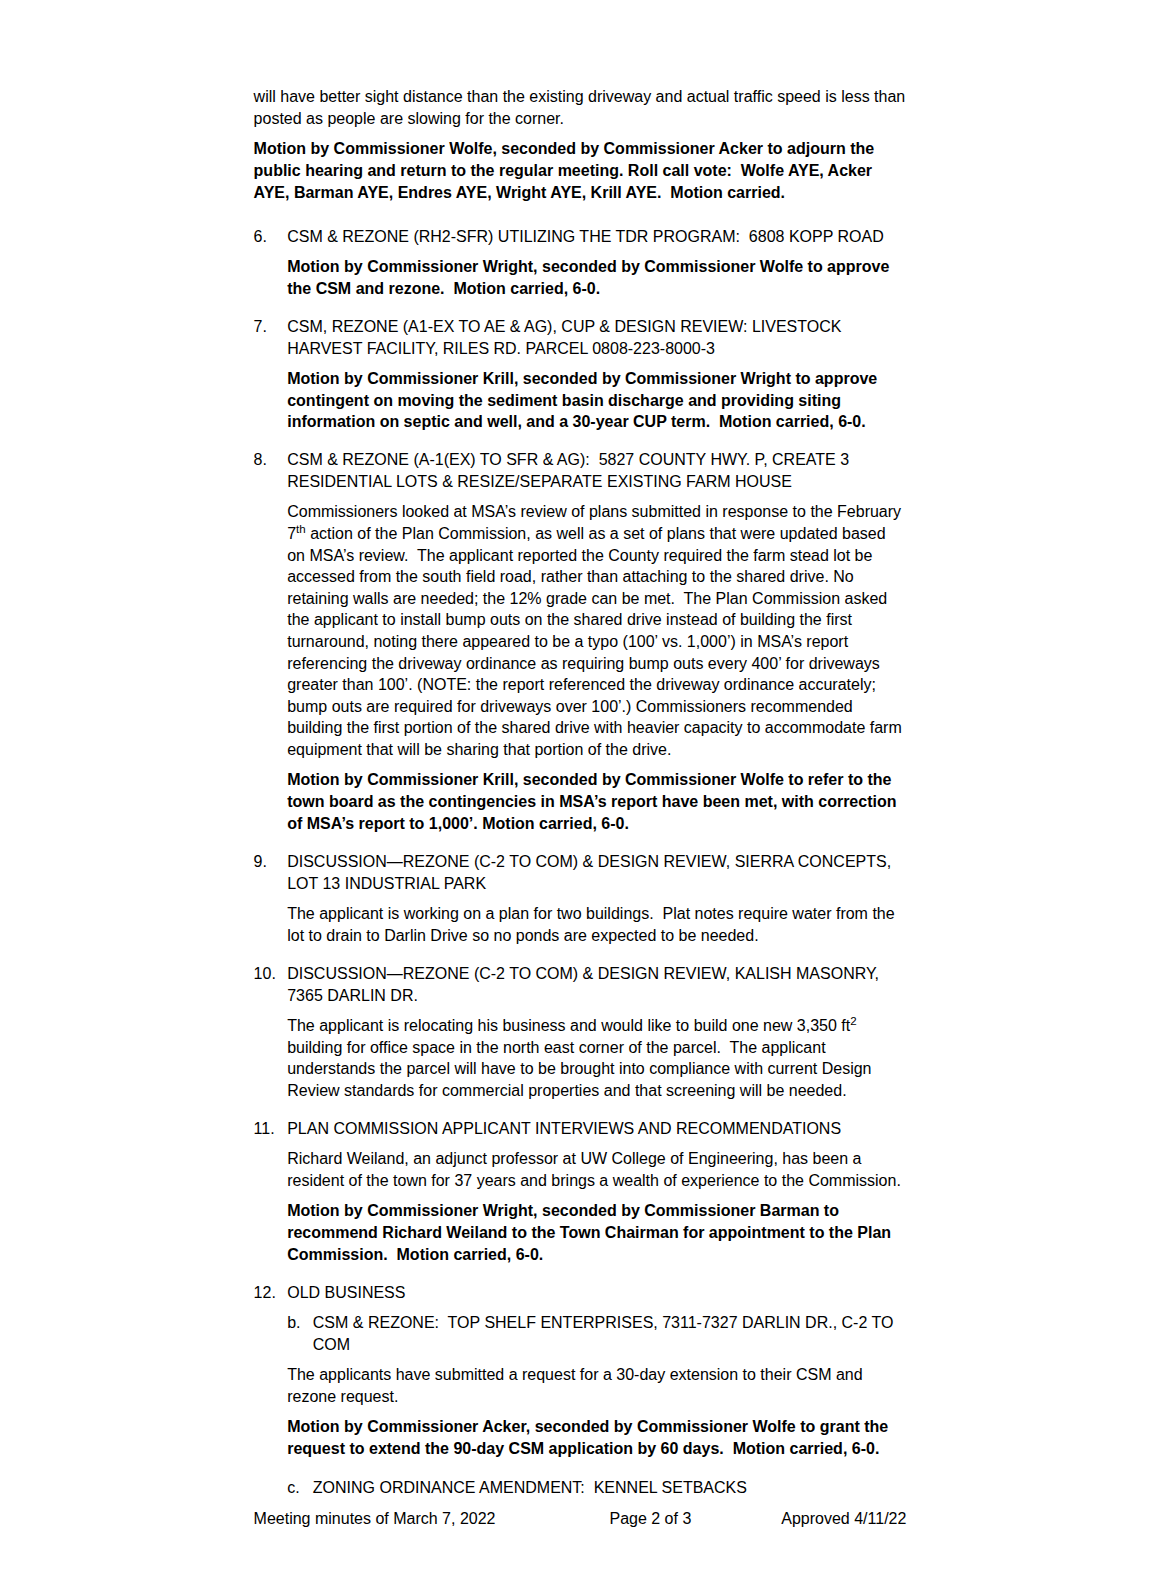will have better sight distance than the existing driveway and actual traffic speed is less than posted as people are slowing for the corner.
Motion by Commissioner Wolfe, seconded by Commissioner Acker to adjourn the public hearing and return to the regular meeting. Roll call vote: Wolfe AYE, Acker AYE, Barman AYE, Endres AYE, Wright AYE, Krill AYE. Motion carried.
6.
CSM & REZONE (RH2-SFR) UTILIZING THE TDR PROGRAM: 6808 KOPP ROAD
Motion by Commissioner Wright, seconded by Commissioner Wolfe to approve the CSM and rezone. Motion carried, 6-0.
7.
CSM, REZONE (A1-EX TO AE & AG), CUP & DESIGN REVIEW: LIVESTOCK HARVEST FACILITY, RILES RD. PARCEL 0808-223-8000-3
Motion by Commissioner Krill, seconded by Commissioner Wright to approve contingent on moving the sediment basin discharge and providing siting information on septic and well, and a 30-year CUP term. Motion carried, 6-0.
8.
CSM & REZONE (A-1(EX) TO SFR & AG): 5827 COUNTY HWY. P, CREATE 3 RESIDENTIAL LOTS & RESIZE/SEPARATE EXISTING FARM HOUSE
Commissioners looked at MSA’s review of plans submitted in response to the February 7th action of the Plan Commission, as well as a set of plans that were updated based on MSA’s review. The applicant reported the County required the farm stead lot be accessed from the south field road, rather than attaching to the shared drive. No retaining walls are needed; the 12% grade can be met. The Plan Commission asked the applicant to install bump outs on the shared drive instead of building the first turnaround, noting there appeared to be a typo (100’ vs. 1,000’) in MSA’s report referencing the driveway ordinance as requiring bump outs every 400’ for driveways greater than 100’. (NOTE: the report referenced the driveway ordinance accurately; bump outs are required for driveways over 100’.) Commissioners recommended building the first portion of the shared drive with heavier capacity to accommodate farm equipment that will be sharing that portion of the drive.
Motion by Commissioner Krill, seconded by Commissioner Wolfe to refer to the town board as the contingencies in MSA’s report have been met, with correction of MSA’s report to 1,000’. Motion carried, 6-0.
9.
DISCUSSION—REZONE (C-2 TO COM) & DESIGN REVIEW, SIERRA CONCEPTS, LOT 13 INDUSTRIAL PARK
The applicant is working on a plan for two buildings. Plat notes require water from the lot to drain to Darlin Drive so no ponds are expected to be needed.
10.
DISCUSSION—REZONE (C-2 TO COM) & DESIGN REVIEW, KALISH MASONRY, 7365 DARLIN DR.
The applicant is relocating his business and would like to build one new 3,350 ft2 building for office space in the north east corner of the parcel. The applicant understands the parcel will have to be brought into compliance with current Design Review standards for commercial properties and that screening will be needed.
11.
PLAN COMMISSION APPLICANT INTERVIEWS AND RECOMMENDATIONS
Richard Weiland, an adjunct professor at UW College of Engineering, has been a resident of the town for 37 years and brings a wealth of experience to the Commission.
Motion by Commissioner Wright, seconded by Commissioner Barman to recommend Richard Weiland to the Town Chairman for appointment to the Plan Commission. Motion carried, 6-0.
12.
OLD BUSINESS
b.
CSM & REZONE: TOP SHELF ENTERPRISES, 7311-7327 DARLIN DR., C-2 TO COM
The applicants have submitted a request for a 30-day extension to their CSM and rezone request.
Motion by Commissioner Acker, seconded by Commissioner Wolfe to grant the request to extend the 90-day CSM application by 60 days. Motion carried, 6-0.
c.
ZONING ORDINANCE AMENDMENT: KENNEL SETBACKS
Meeting minutes of March 7, 2022
Page 2 of 3
Approved 4/11/22